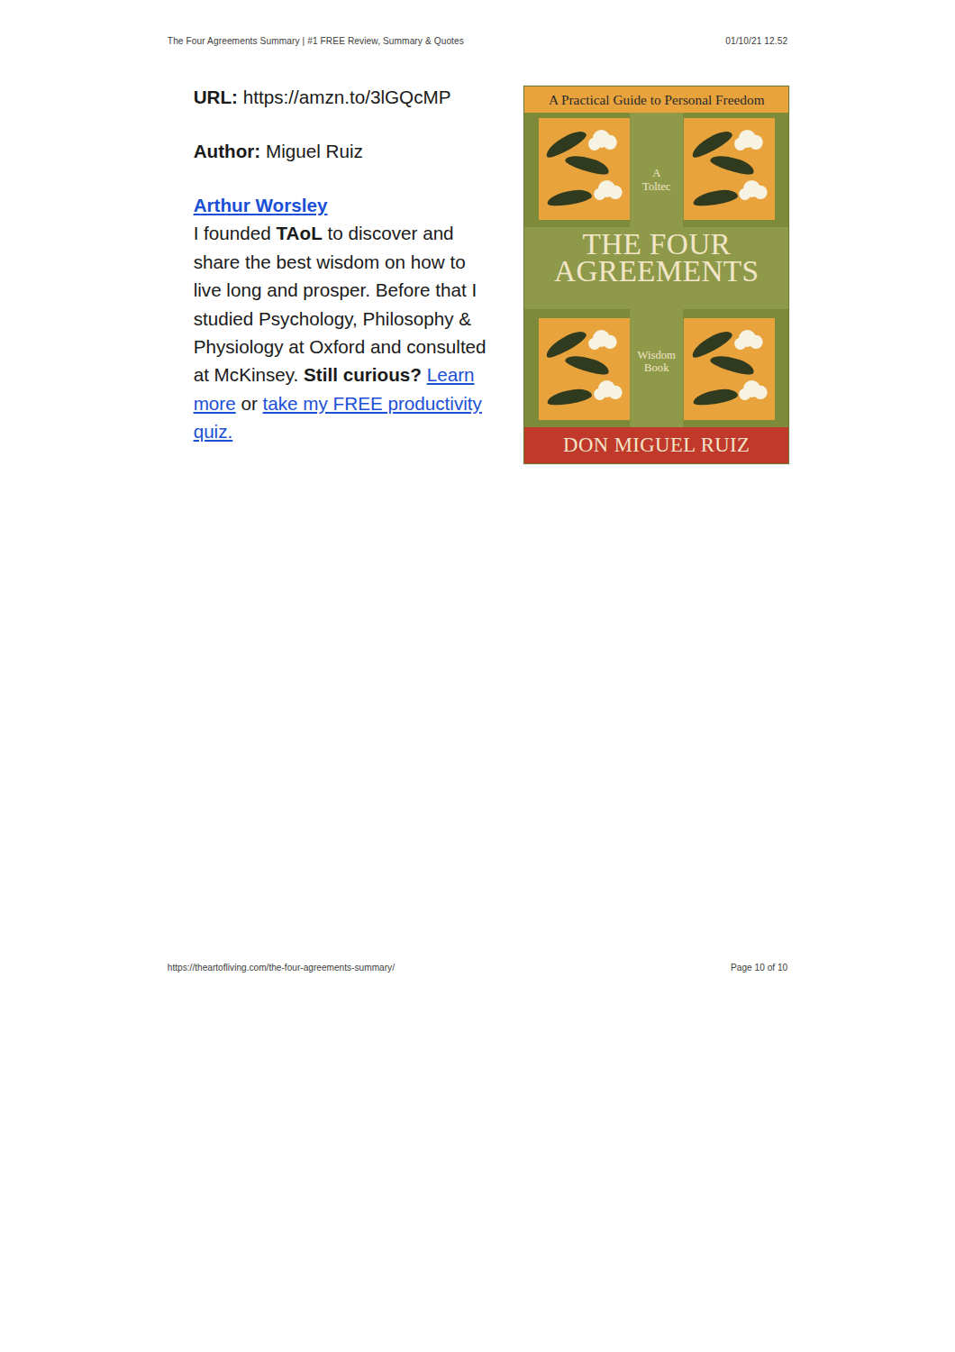The Four Agreements Summary | #1 FREE Review, Summary & Quotes
01/10/21 12.52
URL: https://amzn.to/3lGQcMP
Author: Miguel Ruiz
Arthur Worsley
I founded TAoL to discover and share the best wisdom on how to live long and prosper. Before that I studied Psychology, Philosophy & Physiology at Oxford and consulted at McKinsey. Still curious? Learn more or take my FREE productivity quiz.
A Practical Guide to Personal Freedom
A
Toltec
THE FOUR AGREEMENTS
Wisdom
Book
DON MIGUEL RUIZ
https://theartofliving.com/the-four-agreements-summary/
Page 10 of 10